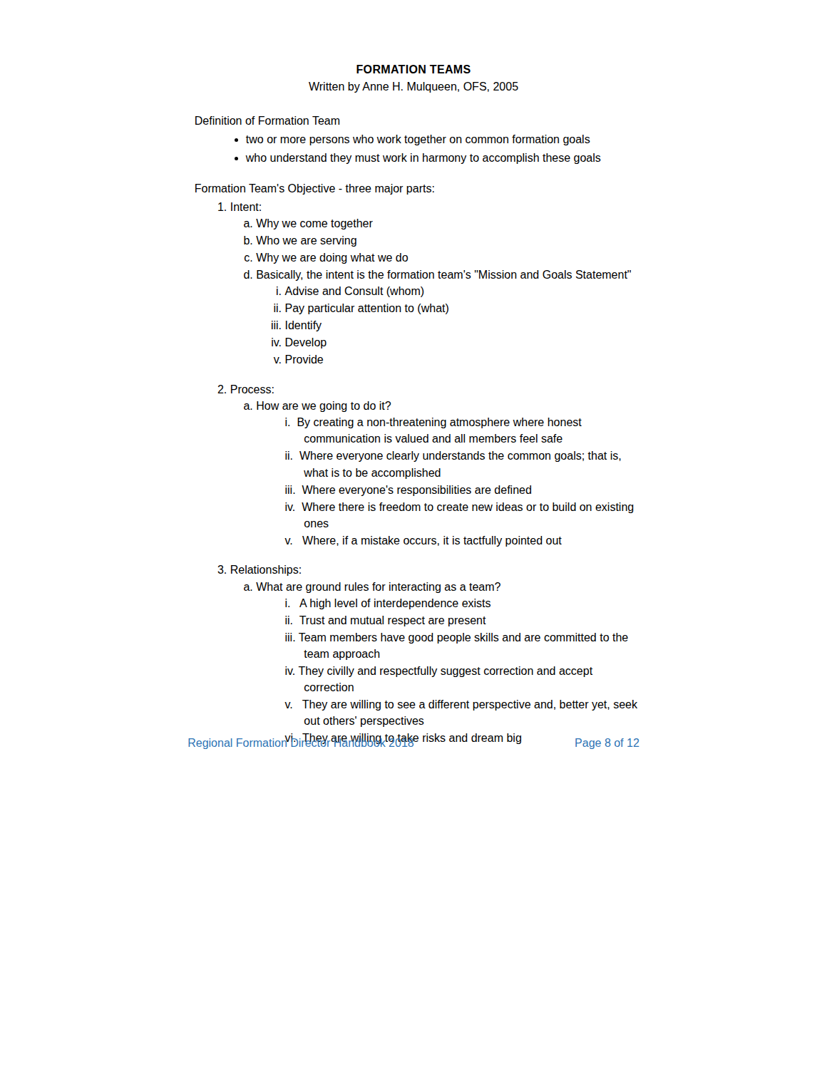FORMATION TEAMS
Written by Anne H. Mulqueen, OFS, 2005
Definition of Formation Team
two or more persons who work together on common formation goals
who understand they must work in harmony to accomplish these goals
Formation Team's Objective - three major parts:
Intent:
Why we come together
Who we are serving
Why we are doing what we do
Basically, the intent is the formation team's "Mission and Goals Statement"
Advise and Consult (whom)
Pay particular attention to (what)
Identify
Develop
Provide
Process:
How are we going to do it?
i. By creating a non-threatening atmosphere where honest communication is valued and all members feel safe
ii. Where everyone clearly understands the common goals; that is, what is to be accomplished
iii. Where everyone's responsibilities are defined
iv. Where there is freedom to create new ideas or to build on existing ones
v. Where, if a mistake occurs, it is tactfully pointed out
Relationships:
What are ground rules for interacting as a team?
i. A high level of interdependence exists
ii. Trust and mutual respect are present
iii. Team members have good people skills and are committed to the team approach
iv. They civilly and respectfully suggest correction and accept correction
v. They are willing to see a different perspective and, better yet, seek out others' perspectives
vi. They are willing to take risks and dream big
Regional Formation Director Handbook 2018 Page 8 of 12